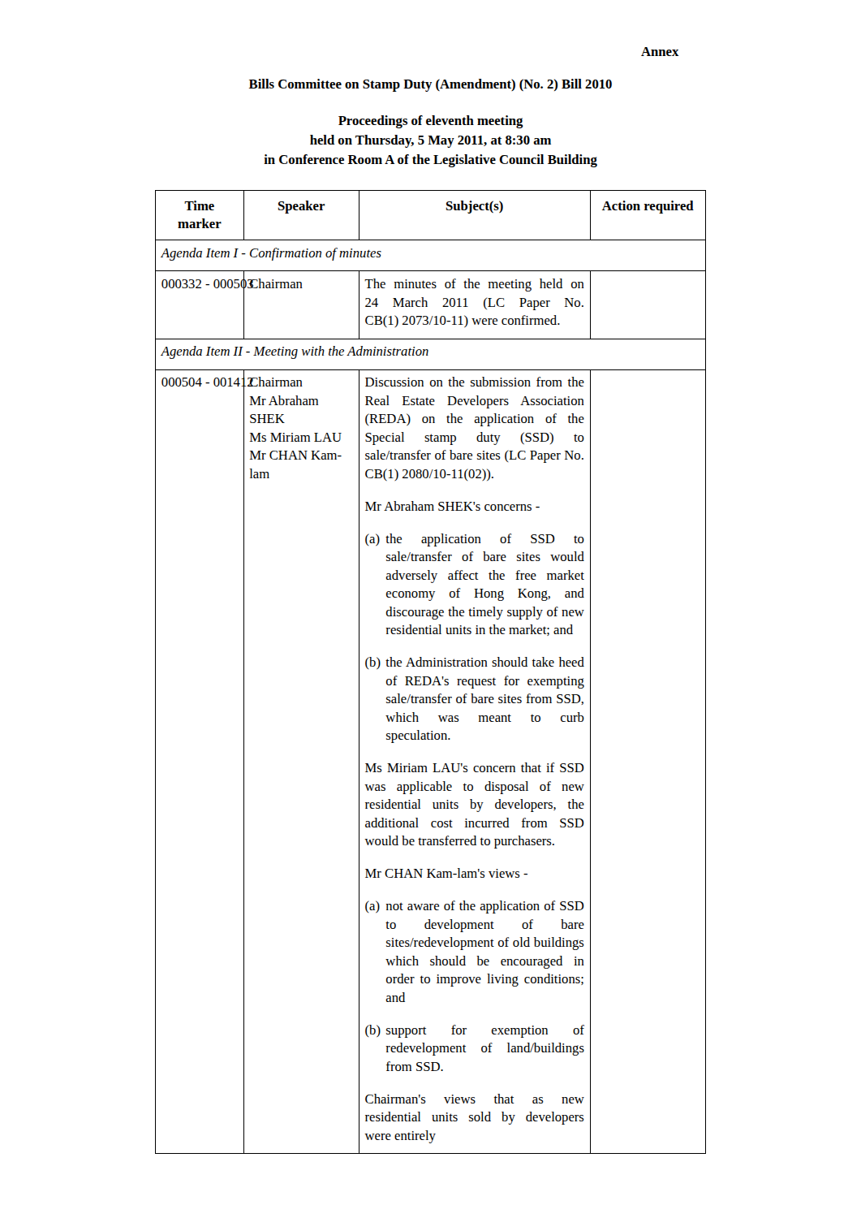Annex
Bills Committee on Stamp Duty (Amendment) (No. 2) Bill 2010
Proceedings of eleventh meeting
held on Thursday, 5 May 2011, at 8:30 am
in Conference Room A of the Legislative Council Building
| Time marker | Speaker | Subject(s) | Action required |
| --- | --- | --- | --- |
| Agenda Item I - Confirmation of minutes |
| 000332 - 000503 | Chairman | The minutes of the meeting held on 24 March 2011 (LC Paper No. CB(1) 2073/10-11) were confirmed. | |
| Agenda Item II - Meeting with the Administration |
| 000504 - 001412 | Chairman Mr Abraham SHEK Ms Miriam LAU Mr CHAN Kam-lam | Discussion on the submission from the Real Estate Developers Association (REDA) on the application of the Special stamp duty (SSD) to sale/transfer of bare sites (LC Paper No. CB(1) 2080/10-11(02)). Mr Abraham SHEK's concerns - (a) the application of SSD to sale/transfer of bare sites would adversely affect the free market economy of Hong Kong, and discourage the timely supply of new residential units in the market; and (b) the Administration should take heed of REDA's request for exempting sale/transfer of bare sites from SSD, which was meant to curb speculation. Ms Miriam LAU's concern that if SSD was applicable to disposal of new residential units by developers, the additional cost incurred from SSD would be transferred to purchasers. Mr CHAN Kam-lam's views - (a) not aware of the application of SSD to development of bare sites/redevelopment of old buildings which should be encouraged in order to improve living conditions; and (b) support for exemption of redevelopment of land/buildings from SSD. Chairman's views that as new residential units sold by developers were entirely | |